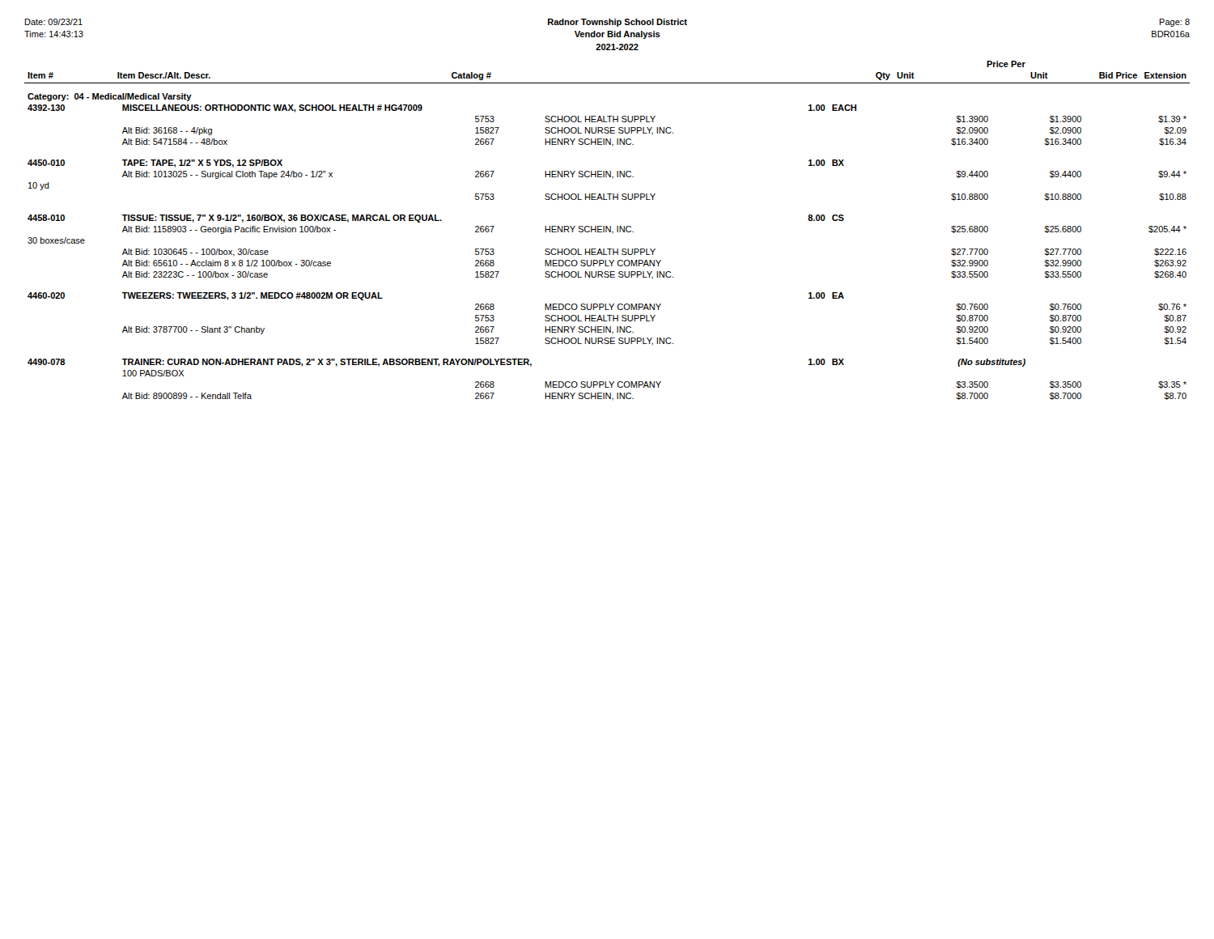Date: 09/23/21
Time: 14:43:13
Radnor Township School District
Vendor Bid Analysis
2021-2022
Page: 8
BDR016a
| | Price Per | |
| --- | --- | --- |
| Item # | Item Descr./Alt. Descr. | Catalog # | | | Qty | Unit | Unit | Bid Price | Extension |
| Category: 04 - Medical/Medical Varsity |
| 4392-130 | MISCELLANEOUS: ORTHODONTIC WAX, SCHOOL HEALTH # HG47009 | 1.00 | EACH | | | |
| | | | 5753 | SCHOOL HEALTH SUPPLY | | | $1.3900 | $1.3900 | $1.39 * |
| | Alt Bid: 36168 - - 4/pkg | 15827 | SCHOOL NURSE SUPPLY, INC. | | | $2.0900 | $2.0900 | $2.09 |
| | Alt Bid: 5471584 - - 48/box | 2667 | HENRY SCHEIN, INC. | | | $16.3400 | $16.3400 | $16.34 |
| 4450-010 | TAPE: TAPE, 1/2" X 5 YDS, 12 SP/BOX | 1.00 | BX | | | |
| | Alt Bid: 1013025 - - Surgical Cloth Tape 24/bo - 1/2" x | 2667 | HENRY SCHEIN, INC. | | | $9.4400 | $9.4400 | $9.44 * |
| 10 yd | |
| | | | 5753 | SCHOOL HEALTH SUPPLY | | | $10.8800 | $10.8800 | $10.88 |
| 4458-010 | TISSUE: TISSUE, 7" X 9-1/2", 160/BOX, 36 BOX/CASE, MARCAL OR EQUAL. | 8.00 | CS | | | |
| | Alt Bid: 1158903 - - Georgia Pacific Envision 100/box - | 2667 | HENRY SCHEIN, INC. | | | $25.6800 | $25.6800 | $205.44 * |
| 30 boxes/case | |
| | Alt Bid: 1030645 - - 100/box, 30/case | 5753 | SCHOOL HEALTH SUPPLY | | | $27.7700 | $27.7700 | $222.16 |
| | Alt Bid: 65610 - - Acclaim 8 x 8 1/2 100/box - 30/case | 2668 | MEDCO SUPPLY COMPANY | | | $32.9900 | $32.9900 | $263.92 |
| | Alt Bid: 23223C - - 100/box - 30/case | 15827 | SCHOOL NURSE SUPPLY, INC. | | | $33.5500 | $33.5500 | $268.40 |
| 4460-020 | TWEEZERS: TWEEZERS, 3 1/2". MEDCO #48002M OR EQUAL | 1.00 | EA | | | |
| | | | 2668 | MEDCO SUPPLY COMPANY | | | $0.7600 | $0.7600 | $0.76 * |
| | | | 5753 | SCHOOL HEALTH SUPPLY | | | $0.8700 | $0.8700 | $0.87 |
| | Alt Bid: 3787700 - - Slant 3" Chanby | 2667 | HENRY SCHEIN, INC. | | | $0.9200 | $0.9200 | $0.92 |
| | | | 15827 | SCHOOL NURSE SUPPLY, INC. | | | $1.5400 | $1.5400 | $1.54 |
| 4490-078 | TRAINER: CURAD NON-ADHERANT PADS, 2" X 3", STERILE, ABSORBENT, RAYON/POLYESTER, | 1.00 | BX | (No substitutes) | |
| | 100 PADS/BOX | | | | | |
| | | | 2668 | MEDCO SUPPLY COMPANY | | | $3.3500 | $3.3500 | $3.35 * |
| | Alt Bid: 8900899 - - Kendall Telfa | 2667 | HENRY SCHEIN, INC. | | | $8.7000 | $8.7000 | $8.70 |